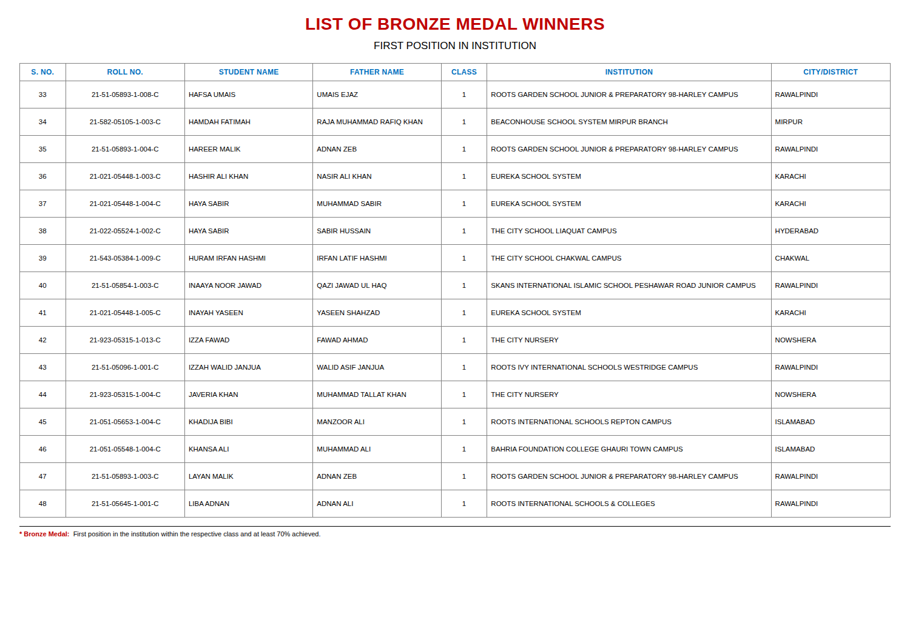LIST OF BRONZE MEDAL WINNERS
FIRST POSITION IN INSTITUTION
| S. NO. | ROLL NO. | STUDENT NAME | FATHER NAME | CLASS | INSTITUTION | CITY/DISTRICT |
| --- | --- | --- | --- | --- | --- | --- |
| 33 | 21-51-05893-1-008-C | HAFSA UMAIS | UMAIS EJAZ | 1 | ROOTS GARDEN SCHOOL JUNIOR & PREPARATORY 98-HARLEY CAMPUS | RAWALPINDI |
| 34 | 21-582-05105-1-003-C | HAMDAH FATIMAH | RAJA MUHAMMAD RAFIQ KHAN | 1 | BEACONHOUSE SCHOOL SYSTEM MIRPUR BRANCH | MIRPUR |
| 35 | 21-51-05893-1-004-C | HAREER MALIK | ADNAN ZEB | 1 | ROOTS GARDEN SCHOOL JUNIOR & PREPARATORY 98-HARLEY CAMPUS | RAWALPINDI |
| 36 | 21-021-05448-1-003-C | HASHIR ALI KHAN | NASIR ALI KHAN | 1 | EUREKA SCHOOL SYSTEM | KARACHI |
| 37 | 21-021-05448-1-004-C | HAYA SABIR | MUHAMMAD SABIR | 1 | EUREKA SCHOOL SYSTEM | KARACHI |
| 38 | 21-022-05524-1-002-C | HAYA SABIR | SABIR HUSSAIN | 1 | THE CITY SCHOOL LIAQUAT CAMPUS | HYDERABAD |
| 39 | 21-543-05384-1-009-C | HURAM IRFAN HASHMI | IRFAN LATIF HASHMI | 1 | THE CITY SCHOOL CHAKWAL CAMPUS | CHAKWAL |
| 40 | 21-51-05854-1-003-C | INAAYA NOOR JAWAD | QAZI JAWAD UL HAQ | 1 | SKANS INTERNATIONAL ISLAMIC SCHOOL PESHAWAR ROAD JUNIOR CAMPUS | RAWALPINDI |
| 41 | 21-021-05448-1-005-C | INAYAH YASEEN | YASEEN SHAHZAD | 1 | EUREKA SCHOOL SYSTEM | KARACHI |
| 42 | 21-923-05315-1-013-C | IZZA FAWAD | FAWAD AHMAD | 1 | THE CITY NURSERY | NOWSHERA |
| 43 | 21-51-05096-1-001-C | IZZAH WALID JANJUA | WALID ASIF JANJUA | 1 | ROOTS IVY INTERNATIONAL SCHOOLS WESTRIDGE CAMPUS | RAWALPINDI |
| 44 | 21-923-05315-1-004-C | JAVERIA KHAN | MUHAMMAD TALLAT KHAN | 1 | THE CITY NURSERY | NOWSHERA |
| 45 | 21-051-05653-1-004-C | KHADIJA BIBI | MANZOOR ALI | 1 | ROOTS INTERNATIONAL SCHOOLS REPTON CAMPUS | ISLAMABAD |
| 46 | 21-051-05548-1-004-C | KHANSA ALI | MUHAMMAD ALI | 1 | BAHRIA FOUNDATION COLLEGE GHAURI TOWN CAMPUS | ISLAMABAD |
| 47 | 21-51-05893-1-003-C | LAYAN MALIK | ADNAN ZEB | 1 | ROOTS GARDEN SCHOOL JUNIOR & PREPARATORY 98-HARLEY CAMPUS | RAWALPINDI |
| 48 | 21-51-05645-1-001-C | LIBA ADNAN | ADNAN ALI | 1 | ROOTS INTERNATIONAL SCHOOLS & COLLEGES | RAWALPINDI |
* Bronze Medal: First position in the institution within the respective class and at least 70% achieved.